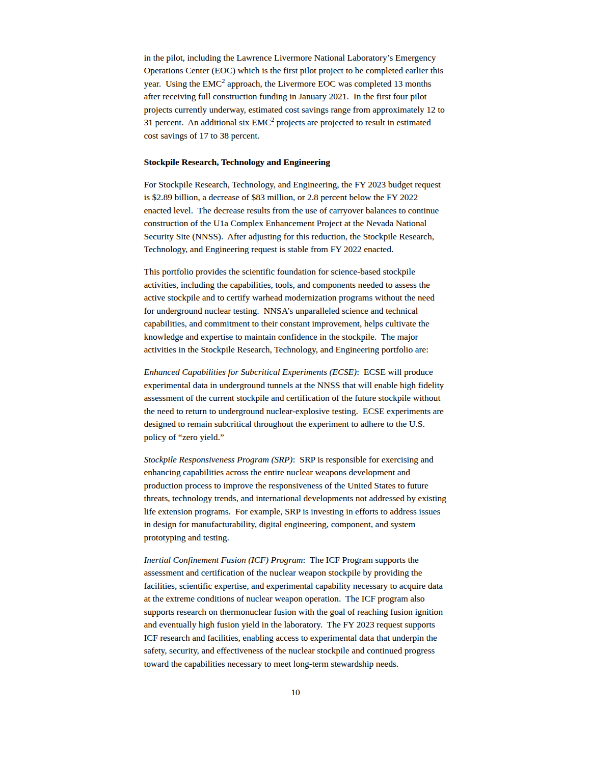in the pilot, including the Lawrence Livermore National Laboratory’s Emergency Operations Center (EOC) which is the first pilot project to be completed earlier this year. Using the EMC2 approach, the Livermore EOC was completed 13 months after receiving full construction funding in January 2021. In the first four pilot projects currently underway, estimated cost savings range from approximately 12 to 31 percent. An additional six EMC2 projects are projected to result in estimated cost savings of 17 to 38 percent.
Stockpile Research, Technology and Engineering
For Stockpile Research, Technology, and Engineering, the FY 2023 budget request is $2.89 billion, a decrease of $83 million, or 2.8 percent below the FY 2022 enacted level. The decrease results from the use of carryover balances to continue construction of the U1a Complex Enhancement Project at the Nevada National Security Site (NNSS). After adjusting for this reduction, the Stockpile Research, Technology, and Engineering request is stable from FY 2022 enacted.
This portfolio provides the scientific foundation for science-based stockpile activities, including the capabilities, tools, and components needed to assess the active stockpile and to certify warhead modernization programs without the need for underground nuclear testing. NNSA’s unparalleled science and technical capabilities, and commitment to their constant improvement, helps cultivate the knowledge and expertise to maintain confidence in the stockpile. The major activities in the Stockpile Research, Technology, and Engineering portfolio are:
Enhanced Capabilities for Subcritical Experiments (ECSE): ECSE will produce experimental data in underground tunnels at the NNSS that will enable high fidelity assessment of the current stockpile and certification of the future stockpile without the need to return to underground nuclear-explosive testing. ECSE experiments are designed to remain subcritical throughout the experiment to adhere to the U.S. policy of “zero yield.”
Stockpile Responsiveness Program (SRP): SRP is responsible for exercising and enhancing capabilities across the entire nuclear weapons development and production process to improve the responsiveness of the United States to future threats, technology trends, and international developments not addressed by existing life extension programs. For example, SRP is investing in efforts to address issues in design for manufacturability, digital engineering, component, and system prototyping and testing.
Inertial Confinement Fusion (ICF) Program: The ICF Program supports the assessment and certification of the nuclear weapon stockpile by providing the facilities, scientific expertise, and experimental capability necessary to acquire data at the extreme conditions of nuclear weapon operation. The ICF program also supports research on thermonuclear fusion with the goal of reaching fusion ignition and eventually high fusion yield in the laboratory. The FY 2023 request supports ICF research and facilities, enabling access to experimental data that underpin the safety, security, and effectiveness of the nuclear stockpile and continued progress toward the capabilities necessary to meet long-term stewardship needs.
10